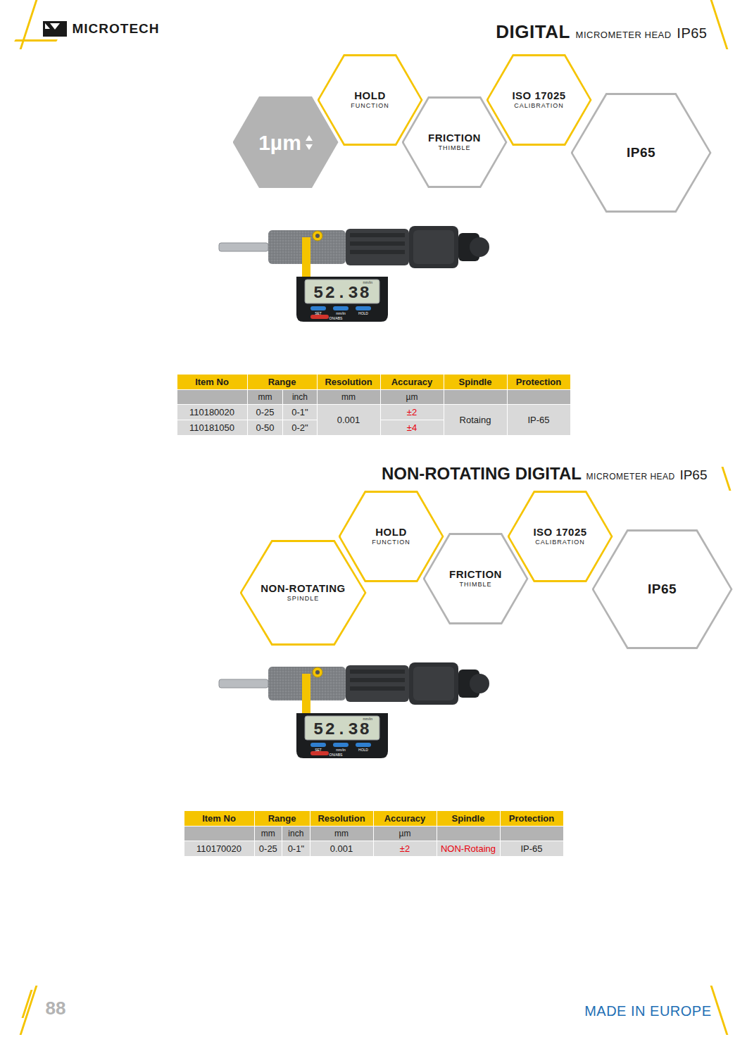MICROTECH
DIGITAL MICROMETER HEAD IP65
1µm
HOLD FUNCTION
FRICTION THIMBLE
ISO 17025 CALIBRATION
IP65
52.38 mm/in SET mm/in HOLD ON/ABS
| Item No | Range | Resolution | Accuracy | Spindle | Protection |
| --- | --- | --- | --- | --- | --- |
| | mm | inch | mm | µm | | |
| 110180020 | 0-25 | 0-1" | 0.001 | ±2 | Rotaing | IP-65 |
| 110181050 | 0-50 | 0-2" | ±4 |
NON-ROTATING DIGITAL MICROMETER HEAD IP65
NON-ROTATING SPINDLE
HOLD FUNCTION
FRICTION THIMBLE
ISO 17025 CALIBRATION
IP65
52.38 mm/in SET mm/in HOLD ON/ABS
| Item No | Range | Resolution | Accuracy | Spindle | Protection |
| --- | --- | --- | --- | --- | --- |
| | mm | inch | mm | µm | | |
| 110170020 | 0-25 | 0-1" | 0.001 | ±2 | NON-Rotaing | IP-65 |
88
MADE IN EUROPE